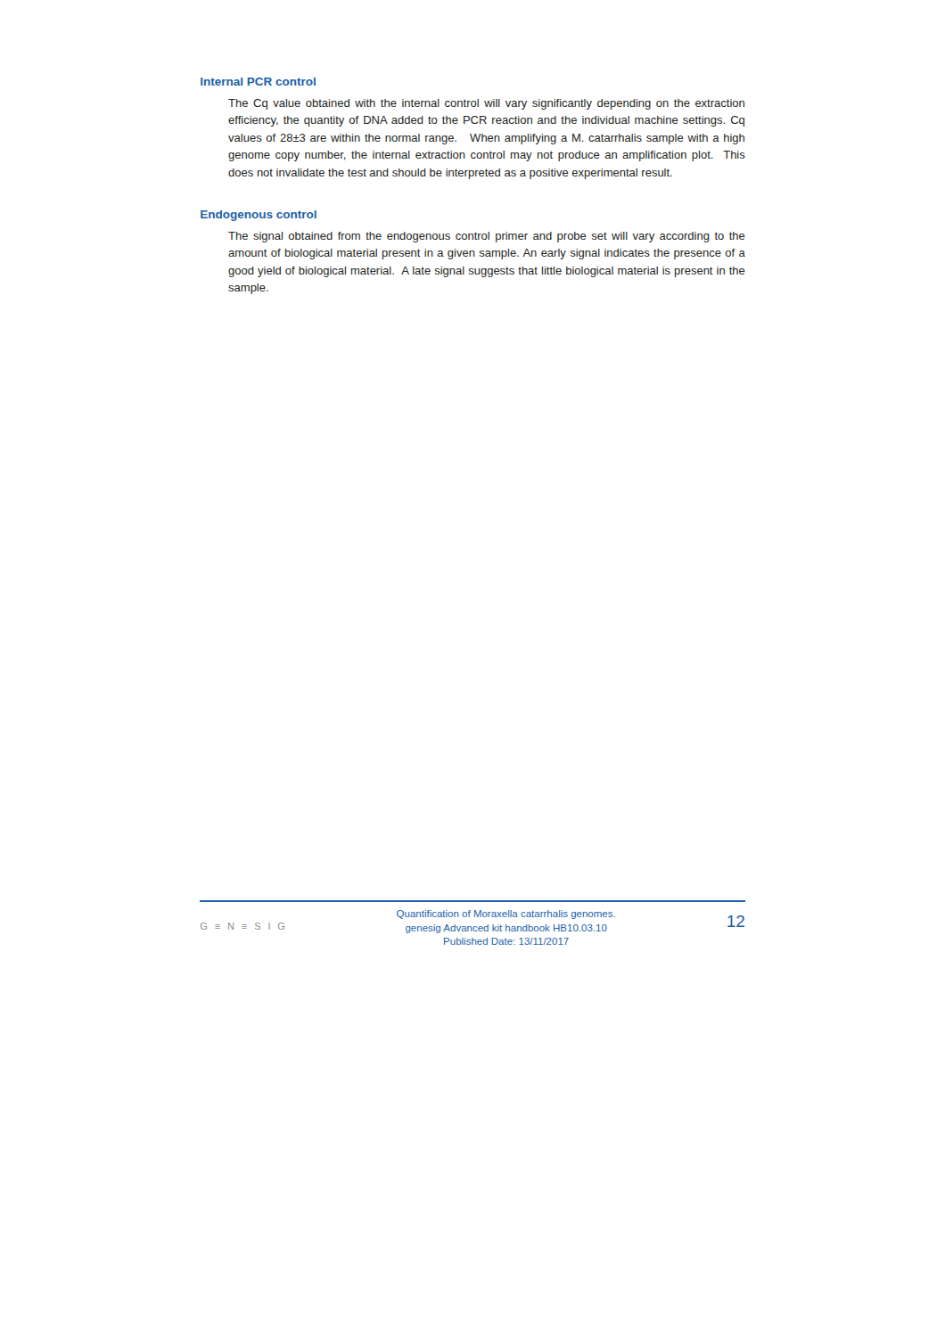Internal PCR control
The Cq value obtained with the internal control will vary significantly depending on the extraction efficiency, the quantity of DNA added to the PCR reaction and the individual machine settings. Cq values of 28±3 are within the normal range. When amplifying a M. catarrhalis sample with a high genome copy number, the internal extraction control may not produce an amplification plot. This does not invalidate the test and should be interpreted as a positive experimental result.
Endogenous control
The signal obtained from the endogenous control primer and probe set will vary according to the amount of biological material present in a given sample. An early signal indicates the presence of a good yield of biological material. A late signal suggests that little biological material is present in the sample.
G ≡ N ≡ S I G
Quantification of Moraxella catarrhalis genomes.
genesig Advanced kit handbook HB10.03.10
Published Date: 13/11/2017
12